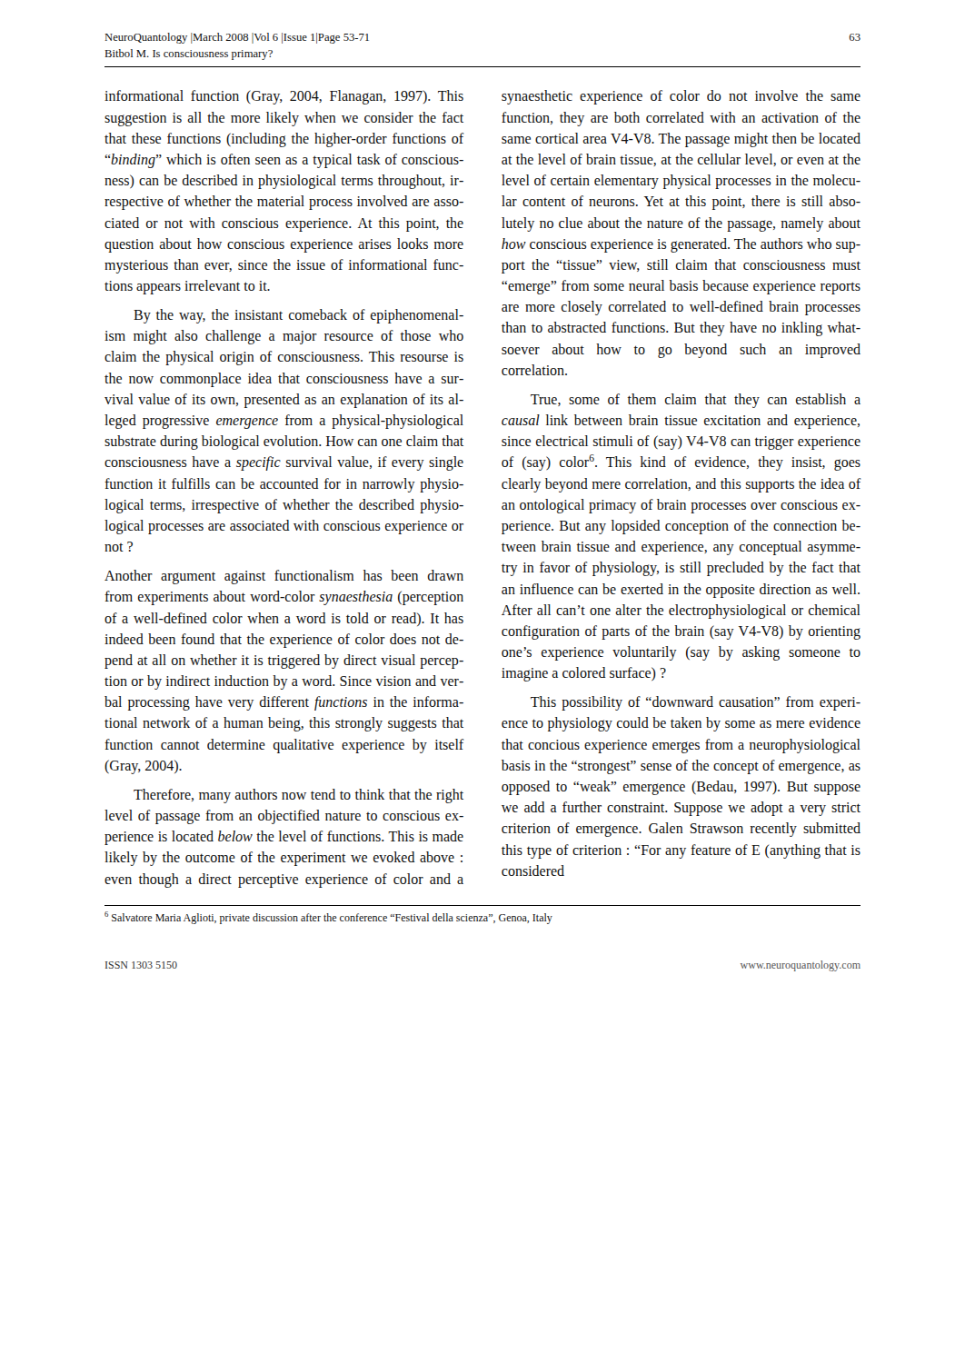NeuroQuantology |March 2008 |Vol 6 |Issue 1|Page 53-71
Bitbol M. Is consciousness primary?
63
informational function (Gray, 2004, Flanagan, 1997). This suggestion is all the more likely when we consider the fact that these functions (including the higher-order functions of “binding” which is often seen as a typical task of consciousness) can be described in physiological terms throughout, irrespective of whether the material process involved are associated or not with conscious experience. At this point, the question about how conscious experience arises looks more mysterious than ever, since the issue of informational functions appears irrelevant to it.
By the way, the insistant comeback of epiphenomenalism might also challenge a major resource of those who claim the physical origin of consciousness. This resourse is the now commonplace idea that consciousness have a survival value of its own, presented as an explanation of its alleged progressive emergence from a physical-physiological substrate during biological evolution. How can one claim that consciousness have a specific survival value, if every single function it fulfills can be accounted for in narrowly physiological terms, irrespective of whether the described physiological processes are associated with conscious experience or not ?
Another argument against functionalism has been drawn from experiments about word-color synaesthesia (perception of a well-defined color when a word is told or read). It has indeed been found that the experience of color does not depend at all on whether it is triggered by direct visual perception or by indirect induction by a word. Since vision and verbal processing have very different functions in the informational network of a human being, this strongly suggests that function cannot determine qualitative experience by itself (Gray, 2004).
Therefore, many authors now tend to think that the right level of passage from an objectified nature to conscious experience is located below the level of functions. This is made likely by the outcome of the experiment we evoked above : even though a direct perceptive experience of color and a synaesthetic experience of color do not involve the same function, they are both correlated with an activation of the same cortical area V4-V8. The passage might then be located at the level of brain tissue, at the cellular level, or even at the level of certain elementary physical processes in the molecular content of neurons. Yet at this point, there is still absolutely no clue about the nature of the passage, namely about how conscious experience is generated. The authors who support the “tissue” view, still claim that consciousness must “emerge” from some neural basis because experience reports are more closely correlated to well-defined brain processes than to abstracted functions. But they have no inkling whatsoever about how to go beyond such an improved correlation.
True, some of them claim that they can establish a causal link between brain tissue excitation and experience, since electrical stimuli of (say) V4-V8 can trigger experience of (say) color6. This kind of evidence, they insist, goes clearly beyond mere correlation, and this supports the idea of an ontological primacy of brain processes over conscious experience. But any lopsided conception of the connection between brain tissue and experience, any conceptual asymmetry in favor of physiology, is still precluded by the fact that an influence can be exerted in the opposite direction as well. After all can’t one alter the electrophysiological or chemical configuration of parts of the brain (say V4-V8) by orienting one’s experience voluntarily (say by asking someone to imagine a colored surface) ?
This possibility of “downward causation” from experience to physiology could be taken by some as mere evidence that concious experience emerges from a neurophysiological basis in the “strongest” sense of the concept of emergence, as opposed to “weak” emergence (Bedau, 1997). But suppose we add a further constraint. Suppose we adopt a very strict criterion of emergence. Galen Strawson recently submitted this type of criterion : “For any feature of E (anything that is considered
6 Salvatore Maria Aglioti, private discussion after the conference “Festival della scienza”, Genoa, Italy
ISSN 1303 5150
www.neuroquantology.com